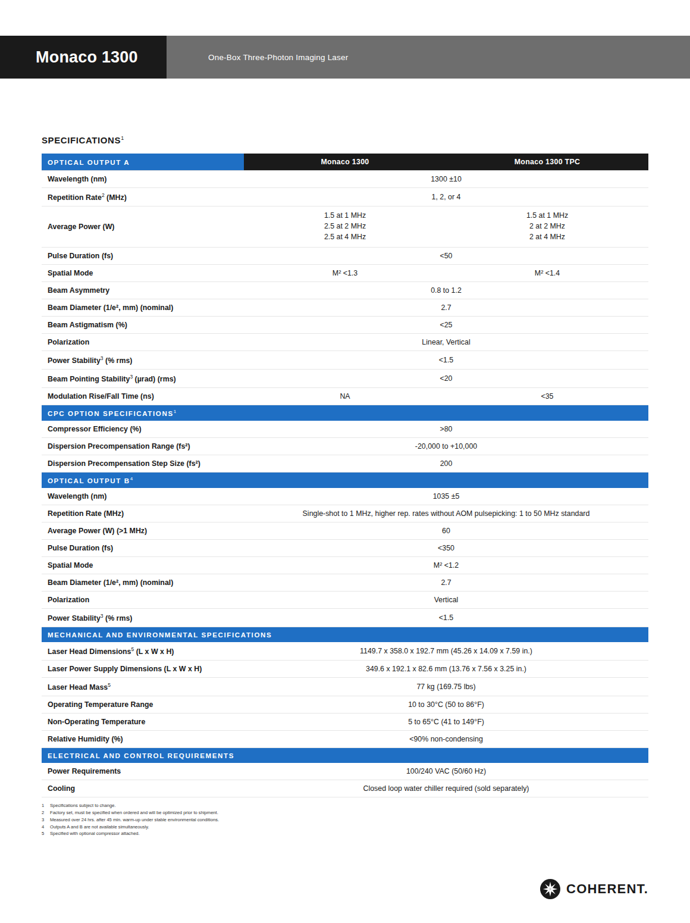Monaco 1300
One-Box Three-Photon Imaging Laser
SPECIFICATIONS1
| OPTICAL OUTPUT A | Monaco 1300 | Monaco 1300 TPC |
| --- | --- | --- |
| Wavelength (nm) | 1300 ±10 |
| Repetition Rate 2 (MHz) | 1, 2, or 4 |
| Average Power (W) | 1.5 at 1 MHz 2.5 at 2 MHz 2.5 at 4 MHz | 1.5 at 1 MHz 2 at 2 MHz 2 at 4 MHz |
| Pulse Duration (fs) | <50 |
| Spatial Mode | M² <1.3 | M² <1.4 |
| Beam Asymmetry | 0.8 to 1.2 |
| Beam Diameter (1/e², mm) (nominal) | 2.7 |
| Beam Astigmatism (%) | <25 |
| Polarization | Linear, Vertical |
| Power Stability 3 (% rms) | <1.5 |
| Beam Pointing Stability 3 (µrad) (rms) | <20 |
| Modulation Rise/Fall Time (ns) | NA | <35 |
| CPC OPTION SPECIFICATIONS 1 |
| Compressor Efficiency (%) | >80 |
| Dispersion Precompensation Range (fs²) | -20,000 to +10,000 |
| Dispersion Precompensation Step Size (fs²) | 200 |
| OPTICAL OUTPUT B 4 |
| Wavelength (nm) | 1035 ±5 |
| Repetition Rate (MHz) | Single-shot to 1 MHz, higher rep. rates without AOM pulsepicking: 1 to 50 MHz standard |
| Average Power (W) (>1 MHz) | 60 |
| Pulse Duration (fs) | <350 |
| Spatial Mode | M² <1.2 |
| Beam Diameter (1/e², mm) (nominal) | 2.7 |
| Polarization | Vertical |
| Power Stability 3 (% rms) | <1.5 |
| MECHANICAL AND ENVIRONMENTAL SPECIFICATIONS |
| Laser Head Dimensions 5 (L x W x H) | 1149.7 x 358.0 x 192.7 mm (45.26 x 14.09 x 7.59 in.) |
| Laser Power Supply Dimensions (L x W x H) | 349.6 x 192.1 x 82.6 mm (13.76 x 7.56 x 3.25 in.) |
| Laser Head Mass 5 | 77 kg (169.75 lbs) |
| Operating Temperature Range | 10 to 30°C (50 to 86°F) |
| Non-Operating Temperature | 5 to 65°C (41 to 149°F) |
| Relative Humidity (%) | <90% non-condensing |
| ELECTRICAL AND CONTROL REQUIREMENTS |
| Power Requirements | 100/240 VAC (50/60 Hz) |
| Cooling | Closed loop water chiller required (sold separately) |
1 Specifications subject to change.
2 Factory set, must be specified when ordered and will be optimized prior to shipment.
3 Measured over 24 hrs. after 45 min. warm-up under stable environmental conditions.
4 Outputs A and B are not available simultaneously.
5 Specified with optional compressor attached.
COHERENT.